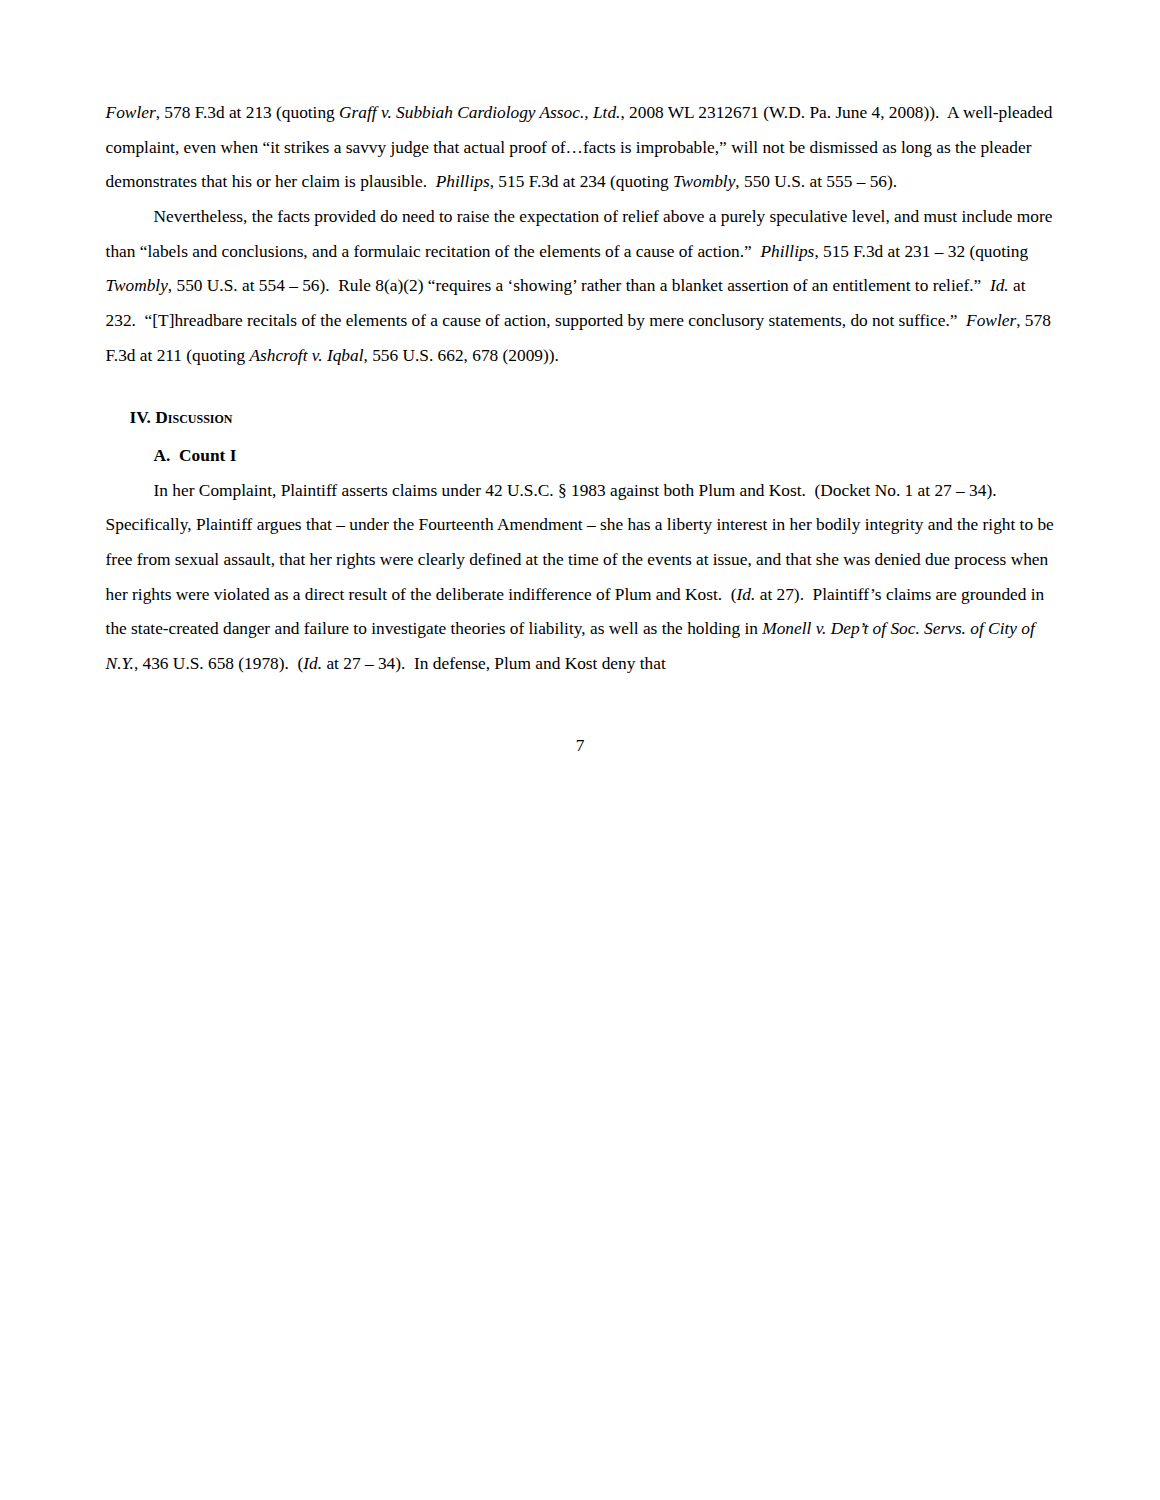Fowler, 578 F.3d at 213 (quoting Graff v. Subbiah Cardiology Assoc., Ltd., 2008 WL 2312671 (W.D. Pa. June 4, 2008)). A well-pleaded complaint, even when “it strikes a savvy judge that actual proof of…facts is improbable,” will not be dismissed as long as the pleader demonstrates that his or her claim is plausible. Phillips, 515 F.3d at 234 (quoting Twombly, 550 U.S. at 555 – 56).
Nevertheless, the facts provided do need to raise the expectation of relief above a purely speculative level, and must include more than “labels and conclusions, and a formulaic recitation of the elements of a cause of action.” Phillips, 515 F.3d at 231 – 32 (quoting Twombly, 550 U.S. at 554 – 56). Rule 8(a)(2) “requires a ‘showing’ rather than a blanket assertion of an entitlement to relief.” Id. at 232. “[T]hreadbare recitals of the elements of a cause of action, supported by mere conclusory statements, do not suffice.” Fowler, 578 F.3d at 211 (quoting Ashcroft v. Iqbal, 556 U.S. 662, 678 (2009)).
IV. Discussion
A. Count I
In her Complaint, Plaintiff asserts claims under 42 U.S.C. § 1983 against both Plum and Kost. (Docket No. 1 at 27 – 34). Specifically, Plaintiff argues that – under the Fourteenth Amendment – she has a liberty interest in her bodily integrity and the right to be free from sexual assault, that her rights were clearly defined at the time of the events at issue, and that she was denied due process when her rights were violated as a direct result of the deliberate indifference of Plum and Kost. (Id. at 27). Plaintiff’s claims are grounded in the state-created danger and failure to investigate theories of liability, as well as the holding in Monell v. Dep’t of Soc. Servs. of City of N.Y., 436 U.S. 658 (1978). (Id. at 27 – 34). In defense, Plum and Kost deny that
7